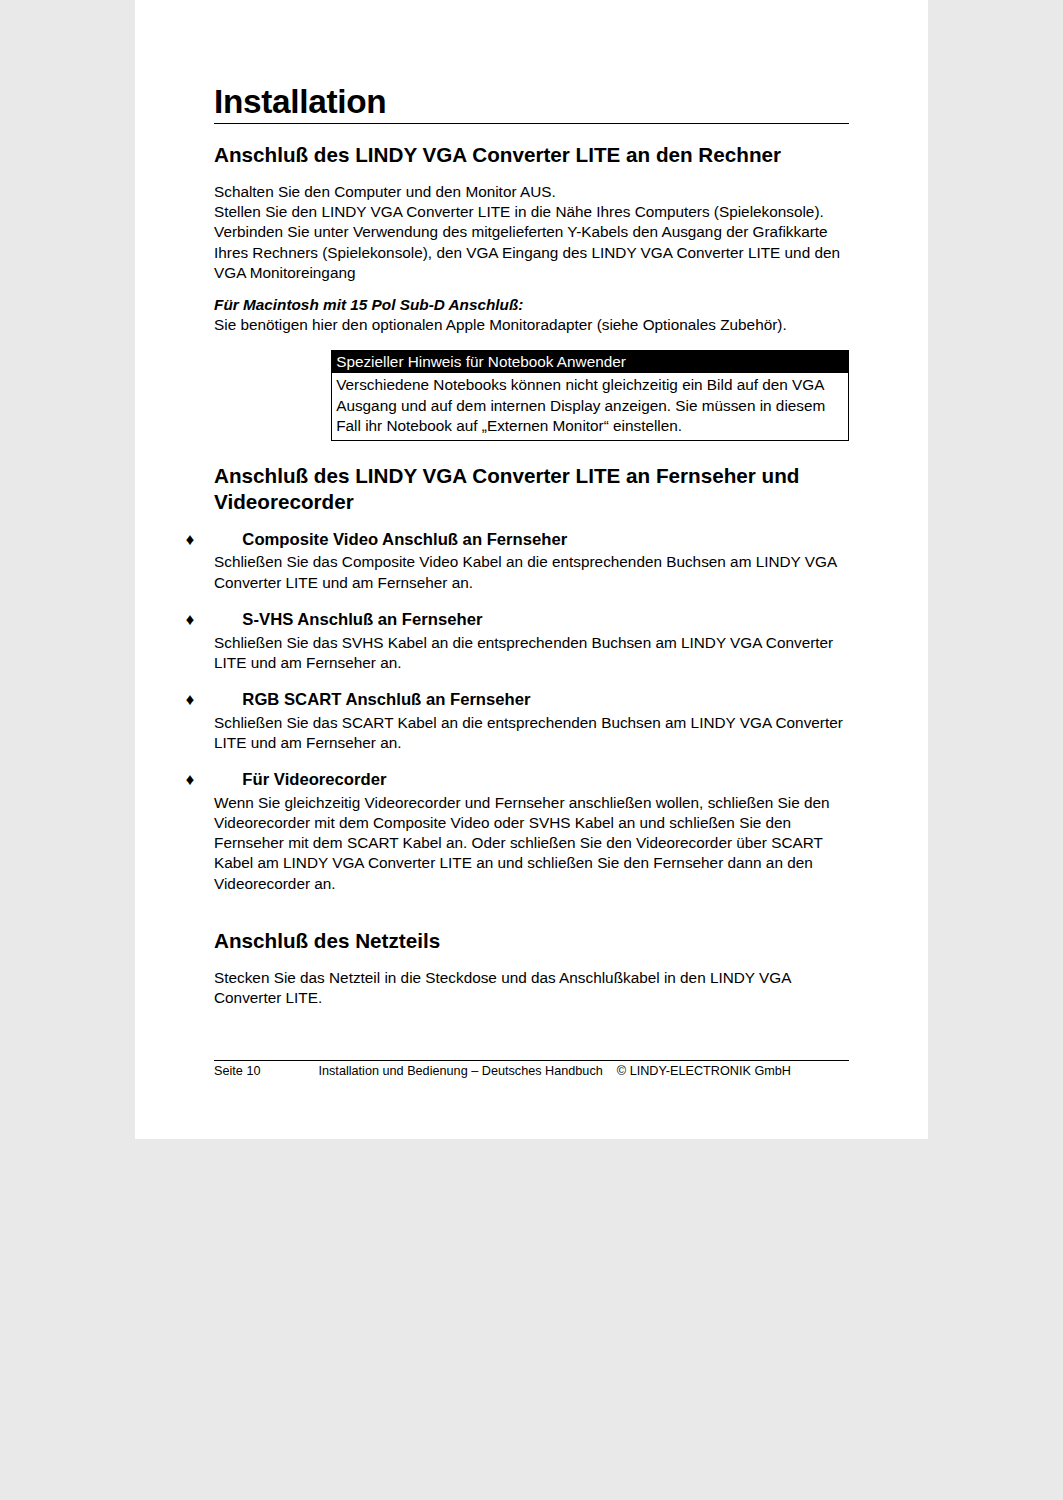Installation
Anschluß des LINDY VGA Converter LITE an den Rechner
Schalten Sie den Computer und den Monitor AUS.
Stellen Sie den LINDY VGA Converter LITE in die Nähe Ihres Computers (Spielekonsole).
Verbinden Sie unter Verwendung des mitgelieferten Y-Kabels den Ausgang der Grafikkarte Ihres Rechners (Spielekonsole), den VGA Eingang des LINDY VGA Converter LITE und den VGA Monitoreingang
Für Macintosh mit 15 Pol Sub-D Anschluß:
Sie benötigen hier den optionalen Apple Monitoradapter (siehe Optionales Zubehör).
Spezieller Hinweis für Notebook Anwender
Verschiedene Notebooks können nicht gleichzeitig ein Bild auf den VGA Ausgang und auf dem internen Display anzeigen. Sie müssen in diesem Fall ihr Notebook auf „Externen Monitor“ einstellen.
Anschluß des LINDY VGA Converter LITE an Fernseher und Videorecorder
♦Composite Video Anschluß an Fernseher
Schließen Sie das Composite Video Kabel an die entsprechenden Buchsen am LINDY VGA Converter LITE und am Fernseher an.
♦S-VHS Anschluß an Fernseher
Schließen Sie das SVHS Kabel an die entsprechenden Buchsen am LINDY VGA Converter LITE und am Fernseher an.
♦RGB SCART Anschluß an Fernseher
Schließen Sie das SCART Kabel an die entsprechenden Buchsen am LINDY VGA Converter LITE und am Fernseher an.
♦Für Videorecorder
Wenn Sie gleichzeitig Videorecorder und Fernseher anschließen wollen, schließen Sie den Videorecorder mit dem Composite Video oder SVHS Kabel an und schließen Sie den Fernseher mit dem SCART Kabel an. Oder schließen Sie den Videorecorder über SCART Kabel am LINDY VGA Converter LITE an und schließen Sie den Fernseher dann an den Videorecorder an.
Anschluß des Netzteils
Stecken Sie das Netzteil in die Steckdose und das Anschlußkabel in den LINDY VGA Converter LITE.
Seite 10 Installation und Bedienung – Deutsches Handbuch © LINDY-ELECTRONIK GmbH